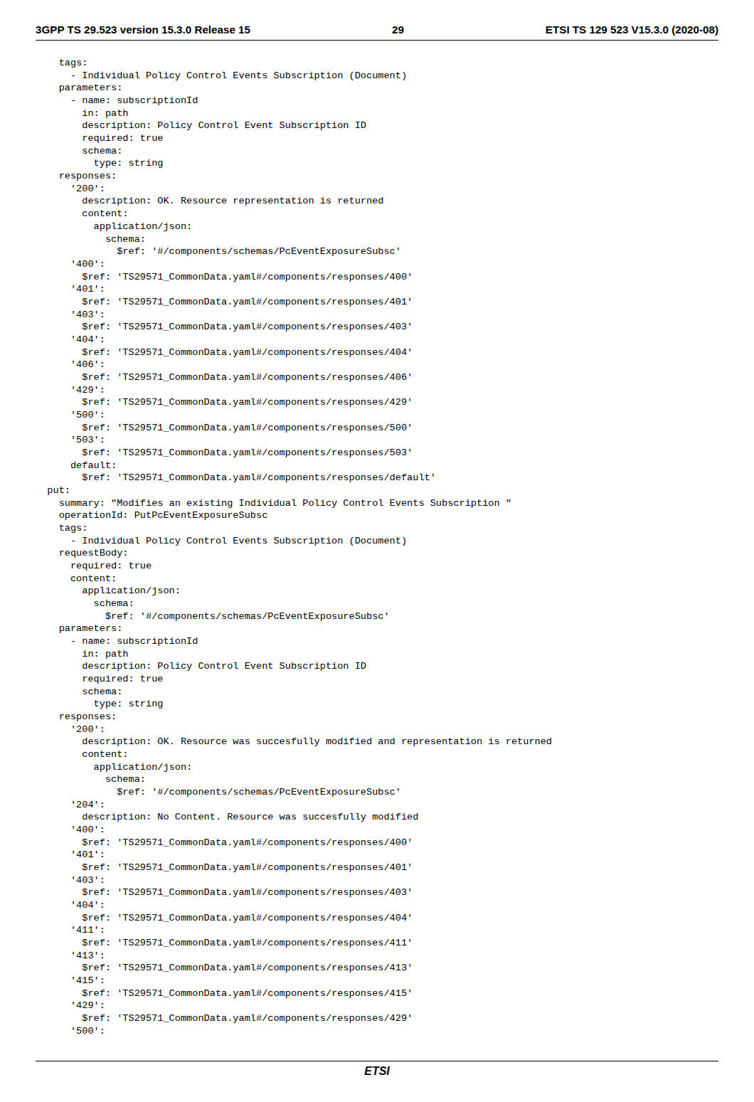3GPP TS 29.523 version 15.3.0 Release 15 29 ETSI TS 129 523 V15.3.0 (2020-08)
    tags:
      - Individual Policy Control Events Subscription (Document)
    parameters:
      - name: subscriptionId
        in: path
        description: Policy Control Event Subscription ID
        required: true
        schema:
          type: string
    responses:
      '200':
        description: OK. Resource representation is returned
        content:
          application/json:
            schema:
              $ref: '#/components/schemas/PcEventExposureSubsc'
      '400':
        $ref: 'TS29571_CommonData.yaml#/components/responses/400'
      '401':
        $ref: 'TS29571_CommonData.yaml#/components/responses/401'
      '403':
        $ref: 'TS29571_CommonData.yaml#/components/responses/403'
      '404':
        $ref: 'TS29571_CommonData.yaml#/components/responses/404'
      '406':
        $ref: 'TS29571_CommonData.yaml#/components/responses/406'
      '429':
        $ref: 'TS29571_CommonData.yaml#/components/responses/429'
      '500':
        $ref: 'TS29571_CommonData.yaml#/components/responses/500'
      '503':
        $ref: 'TS29571_CommonData.yaml#/components/responses/503'
      default:
        $ref: 'TS29571_CommonData.yaml#/components/responses/default'
  put:
    summary: "Modifies an existing Individual Policy Control Events Subscription "
    operationId: PutPcEventExposureSubsc
    tags:
      - Individual Policy Control Events Subscription (Document)
    requestBody:
      required: true
      content:
        application/json:
          schema:
            $ref: '#/components/schemas/PcEventExposureSubsc'
    parameters:
      - name: subscriptionId
        in: path
        description: Policy Control Event Subscription ID
        required: true
        schema:
          type: string
    responses:
      '200':
        description: OK. Resource was succesfully modified and representation is returned
        content:
          application/json:
            schema:
              $ref: '#/components/schemas/PcEventExposureSubsc'
      '204':
        description: No Content. Resource was succesfully modified
      '400':
        $ref: 'TS29571_CommonData.yaml#/components/responses/400'
      '401':
        $ref: 'TS29571_CommonData.yaml#/components/responses/401'
      '403':
        $ref: 'TS29571_CommonData.yaml#/components/responses/403'
      '404':
        $ref: 'TS29571_CommonData.yaml#/components/responses/404'
      '411':
        $ref: 'TS29571_CommonData.yaml#/components/responses/411'
      '413':
        $ref: 'TS29571_CommonData.yaml#/components/responses/413'
      '415':
        $ref: 'TS29571_CommonData.yaml#/components/responses/415'
      '429':
        $ref: 'TS29571_CommonData.yaml#/components/responses/429'
      '500':
ETSI